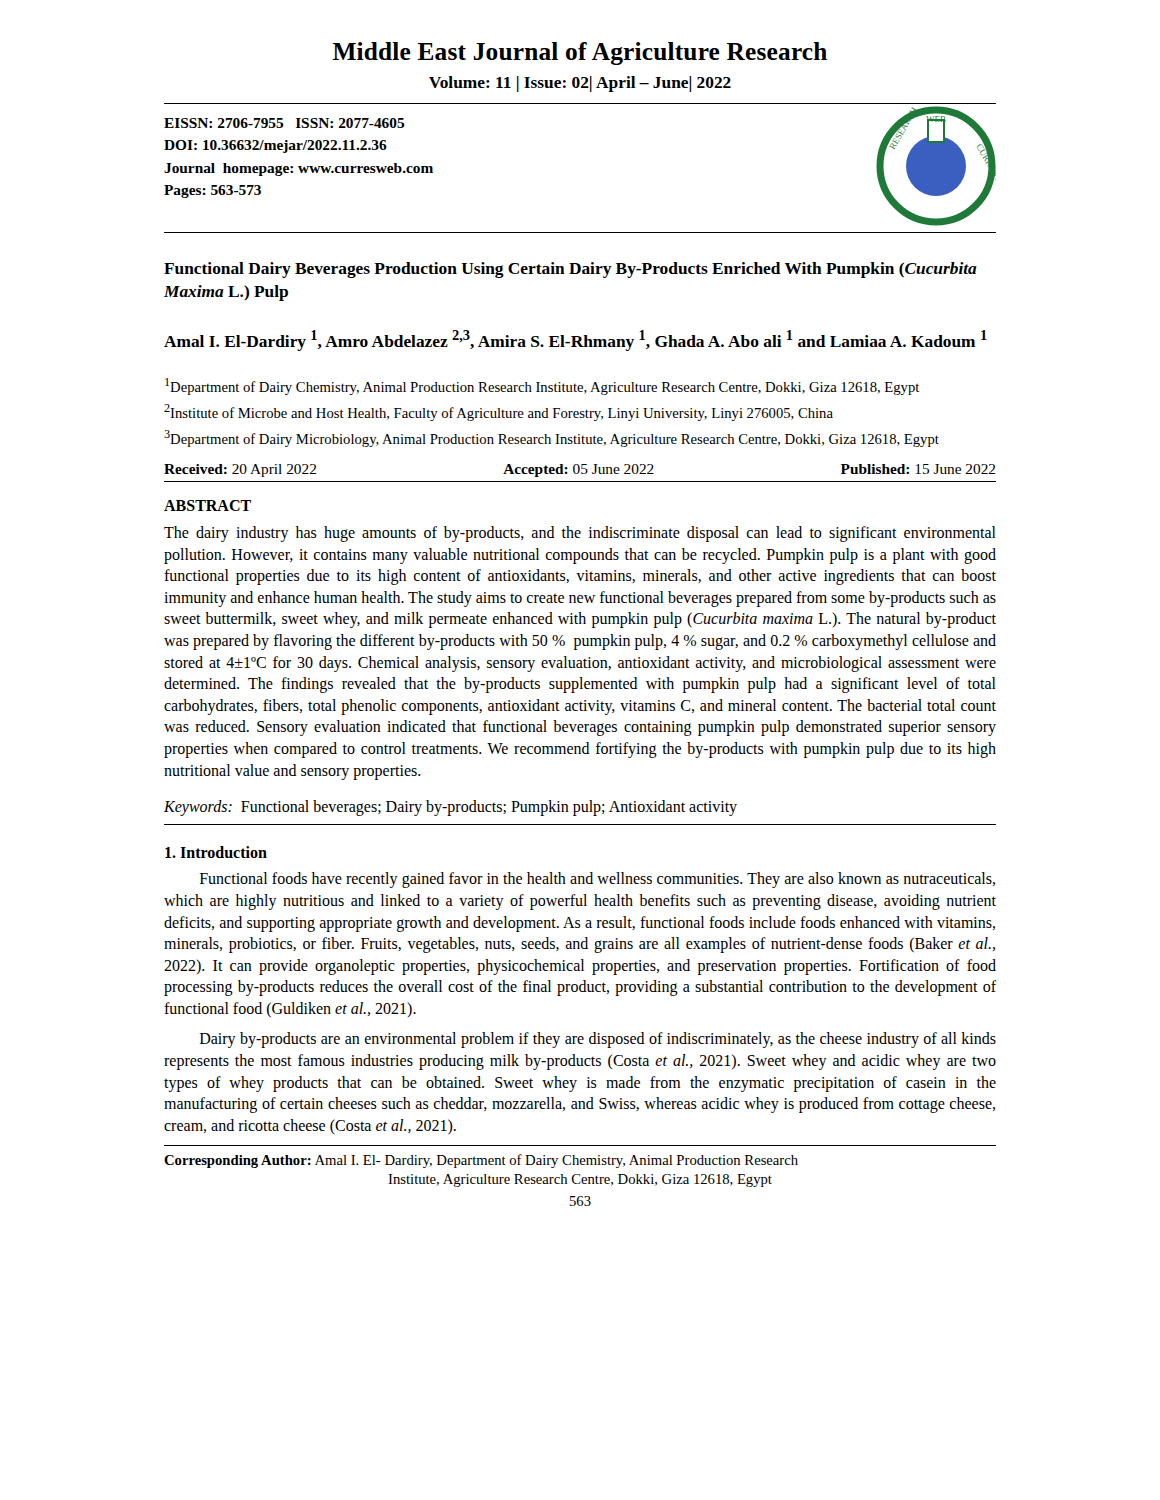Middle East Journal of Agriculture Research
Volume: 11 | Issue: 02| April – June| 2022
EISSN: 2706-7955 ISSN: 2077-4605
DOI: 10.36632/mejar/2022.11.2.36
Journal homepage: www.curresweb.com
Pages: 563-573
WEB RESEARCH CURRENT
Functional Dairy Beverages Production Using Certain Dairy By-Products Enriched With Pumpkin (Cucurbita Maxima L.) Pulp
Amal I. El-Dardiry 1, Amro Abdelazez 2,3, Amira S. El-Rhmany 1, Ghada A. Abo ali 1 and Lamiaa A. Kadoum 1
1Department of Dairy Chemistry, Animal Production Research Institute, Agriculture Research Centre, Dokki, Giza 12618, Egypt
2Institute of Microbe and Host Health, Faculty of Agriculture and Forestry, Linyi University, Linyi 276005, China
3Department of Dairy Microbiology, Animal Production Research Institute, Agriculture Research Centre, Dokki, Giza 12618, Egypt
Received: 20 April 2022 Accepted: 05 June 2022 Published: 15 June 2022
ABSTRACT
The dairy industry has huge amounts of by-products, and the indiscriminate disposal can lead to significant environmental pollution. However, it contains many valuable nutritional compounds that can be recycled. Pumpkin pulp is a plant with good functional properties due to its high content of antioxidants, vitamins, minerals, and other active ingredients that can boost immunity and enhance human health. The study aims to create new functional beverages prepared from some by-products such as sweet buttermilk, sweet whey, and milk permeate enhanced with pumpkin pulp (Cucurbita maxima L.). The natural by-product was prepared by flavoring the different by-products with 50 % pumpkin pulp, 4 % sugar, and 0.2 % carboxymethyl cellulose and stored at 4±1ºC for 30 days. Chemical analysis, sensory evaluation, antioxidant activity, and microbiological assessment were determined. The findings revealed that the by-products supplemented with pumpkin pulp had a significant level of total carbohydrates, fibers, total phenolic components, antioxidant activity, vitamins C, and mineral content. The bacterial total count was reduced. Sensory evaluation indicated that functional beverages containing pumpkin pulp demonstrated superior sensory properties when compared to control treatments. We recommend fortifying the by-products with pumpkin pulp due to its high nutritional value and sensory properties.
Keywords: Functional beverages; Dairy by-products; Pumpkin pulp; Antioxidant activity
1. Introduction
Functional foods have recently gained favor in the health and wellness communities. They are also known as nutraceuticals, which are highly nutritious and linked to a variety of powerful health benefits such as preventing disease, avoiding nutrient deficits, and supporting appropriate growth and development. As a result, functional foods include foods enhanced with vitamins, minerals, probiotics, or fiber. Fruits, vegetables, nuts, seeds, and grains are all examples of nutrient-dense foods (Baker et al., 2022). It can provide organoleptic properties, physicochemical properties, and preservation properties. Fortification of food processing by-products reduces the overall cost of the final product, providing a substantial contribution to the development of functional food (Guldiken et al., 2021).
Dairy by-products are an environmental problem if they are disposed of indiscriminately, as the cheese industry of all kinds represents the most famous industries producing milk by-products (Costa et al., 2021). Sweet whey and acidic whey are two types of whey products that can be obtained. Sweet whey is made from the enzymatic precipitation of casein in the manufacturing of certain cheeses such as cheddar, mozzarella, and Swiss, whereas acidic whey is produced from cottage cheese, cream, and ricotta cheese (Costa et al., 2021).
Corresponding Author: Amal I. El- Dardiry, Department of Dairy Chemistry, Animal Production Research Institute, Agriculture Research Centre, Dokki, Giza 12618, Egypt
563